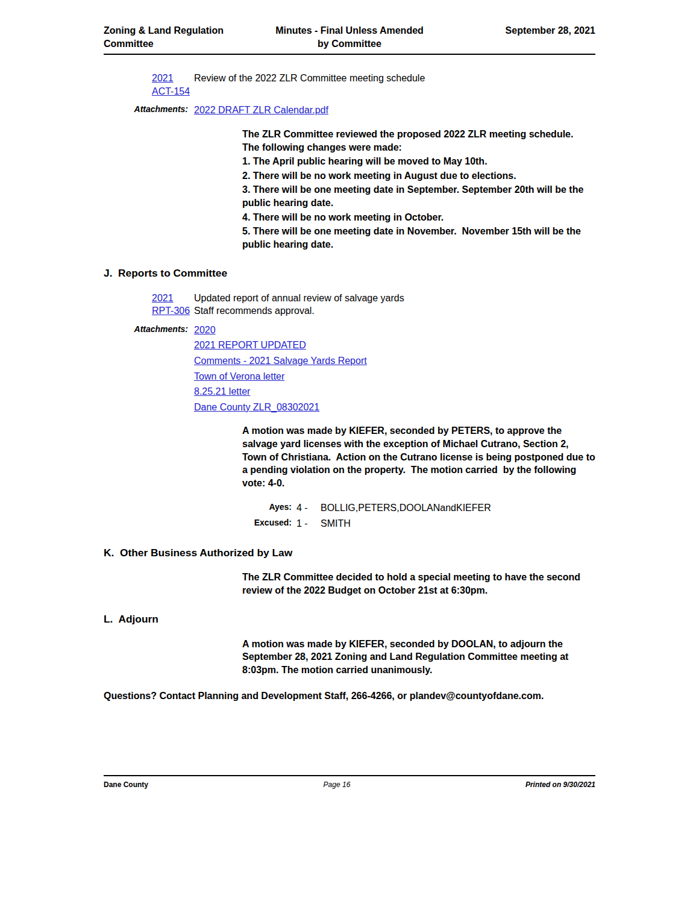Zoning & Land Regulation
Committee
Minutes - Final Unless Amended
by Committee
September 28, 2021
2021 ACT-154
Review of the 2022 ZLR Committee meeting schedule
Attachments:
2022 DRAFT ZLR Calendar.pdf
The ZLR Committee reviewed the proposed 2022 ZLR meeting schedule. The following changes were made:
1. The April public hearing will be moved to May 10th.
2. There will be no work meeting in August due to elections.
3. There will be one meeting date in September. September 20th will be the public hearing date.
4. There will be no work meeting in October.
5. There will be one meeting date in November. November 15th will be the public hearing date.
J. Reports to Committee
2021 RPT-306
Updated report of annual review of salvage yards
Staff recommends approval.
Attachments:
2020 2021 REPORT UPDATED Comments - 2021 Salvage Yards Report Town of Verona letter 8.25.21 letter Dane County ZLR_08302021
A motion was made by KIEFER, seconded by PETERS, to approve the salvage yard licenses with the exception of Michael Cutrano, Section 2, Town of Christiana. Action on the Cutrano license is being postponed due to a pending violation on the property. The motion carried by the following vote: 4-0.
Ayes:
4 -
BOLLIG,PETERS,DOOLANandKIEFER
Excused:
1 -
SMITH
K. Other Business Authorized by Law
The ZLR Committee decided to hold a special meeting to have the second review of the 2022 Budget on October 21st at 6:30pm.
L. Adjourn
A motion was made by KIEFER, seconded by DOOLAN, to adjourn the September 28, 2021 Zoning and Land Regulation Committee meeting at 8:03pm. The motion carried unanimously.
Questions? Contact Planning and Development Staff, 266-4266, or plandev@countyofdane.com.
Dane County
Page 16
Printed on 9/30/2021